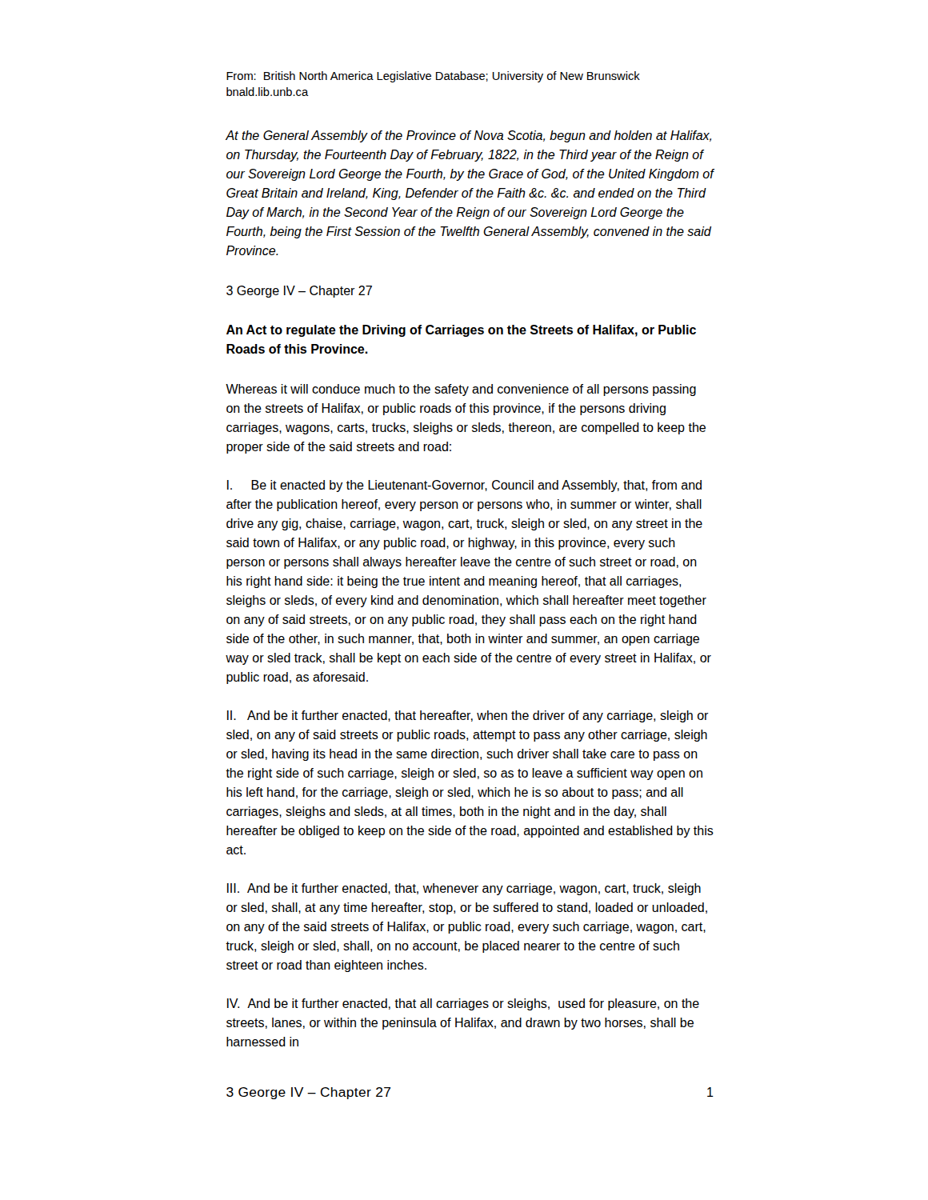From: British North America Legislative Database; University of New Brunswick
bnald.lib.unb.ca
At the General Assembly of the Province of Nova Scotia, begun and holden at Halifax, on Thursday, the Fourteenth Day of February, 1822, in the Third year of the Reign of our Sovereign Lord George the Fourth, by the Grace of God, of the United Kingdom of Great Britain and Ireland, King, Defender of the Faith &c. &c. and ended on the Third Day of March, in the Second Year of the Reign of our Sovereign Lord George the Fourth, being the First Session of the Twelfth General Assembly, convened in the said Province.
3 George IV – Chapter 27
An Act to regulate the Driving of Carriages on the Streets of Halifax, or Public Roads of this Province.
Whereas it will conduce much to the safety and convenience of all persons passing on the streets of Halifax, or public roads of this province, if the persons driving carriages, wagons, carts, trucks, sleighs or sleds, thereon, are compelled to keep the proper side of the said streets and road:
I. Be it enacted by the Lieutenant-Governor, Council and Assembly, that, from and after the publication hereof, every person or persons who, in summer or winter, shall drive any gig, chaise, carriage, wagon, cart, truck, sleigh or sled, on any street in the said town of Halifax, or any public road, or highway, in this province, every such person or persons shall always hereafter leave the centre of such street or road, on his right hand side: it being the true intent and meaning hereof, that all carriages, sleighs or sleds, of every kind and denomination, which shall hereafter meet together on any of said streets, or on any public road, they shall pass each on the right hand side of the other, in such manner, that, both in winter and summer, an open carriage way or sled track, shall be kept on each side of the centre of every street in Halifax, or public road, as aforesaid.
II. And be it further enacted, that hereafter, when the driver of any carriage, sleigh or sled, on any of said streets or public roads, attempt to pass any other carriage, sleigh or sled, having its head in the same direction, such driver shall take care to pass on the right side of such carriage, sleigh or sled, so as to leave a sufficient way open on his left hand, for the carriage, sleigh or sled, which he is so about to pass; and all carriages, sleighs and sleds, at all times, both in the night and in the day, shall hereafter be obliged to keep on the side of the road, appointed and established by this act.
III. And be it further enacted, that, whenever any carriage, wagon, cart, truck, sleigh or sled, shall, at any time hereafter, stop, or be suffered to stand, loaded or unloaded, on any of the said streets of Halifax, or public road, every such carriage, wagon, cart, truck, sleigh or sled, shall, on no account, be placed nearer to the centre of such street or road than eighteen inches.
IV. And be it further enacted, that all carriages or sleighs, used for pleasure, on the streets, lanes, or within the peninsula of Halifax, and drawn by two horses, shall be harnessed in
3 George IV – Chapter 27 1